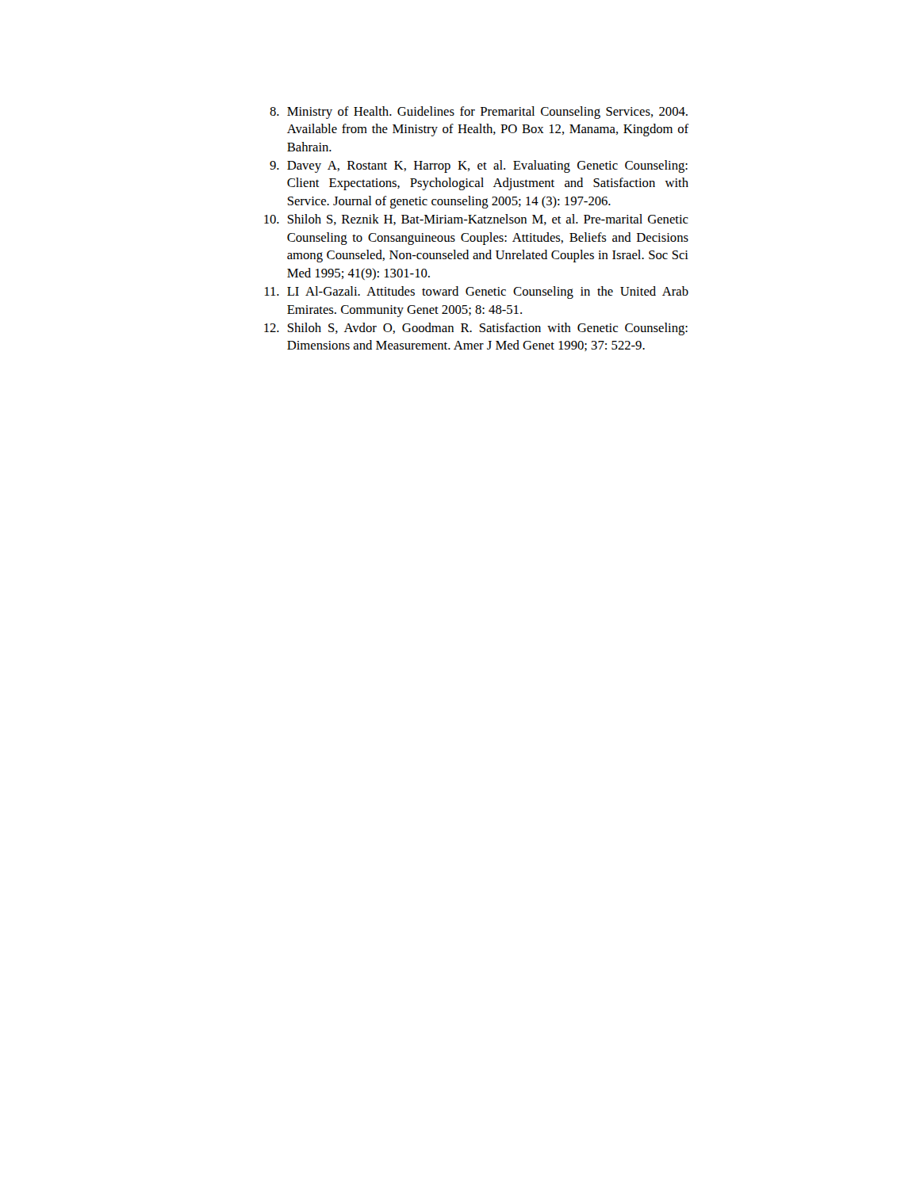8. Ministry of Health. Guidelines for Premarital Counseling Services, 2004. Available from the Ministry of Health, PO Box 12, Manama, Kingdom of Bahrain.
9. Davey A, Rostant K, Harrop K, et al. Evaluating Genetic Counseling: Client Expectations, Psychological Adjustment and Satisfaction with Service. Journal of genetic counseling 2005; 14 (3): 197-206.
10. Shiloh S, Reznik H, Bat-Miriam-Katznelson M, et al. Pre-marital Genetic Counseling to Consanguineous Couples: Attitudes, Beliefs and Decisions among Counseled, Non-counseled and Unrelated Couples in Israel. Soc Sci Med 1995; 41(9): 1301-10.
11. LI Al-Gazali. Attitudes toward Genetic Counseling in the United Arab Emirates. Community Genet 2005; 8: 48-51.
12. Shiloh S, Avdor O, Goodman R. Satisfaction with Genetic Counseling: Dimensions and Measurement. Amer J Med Genet 1990; 37: 522-9.